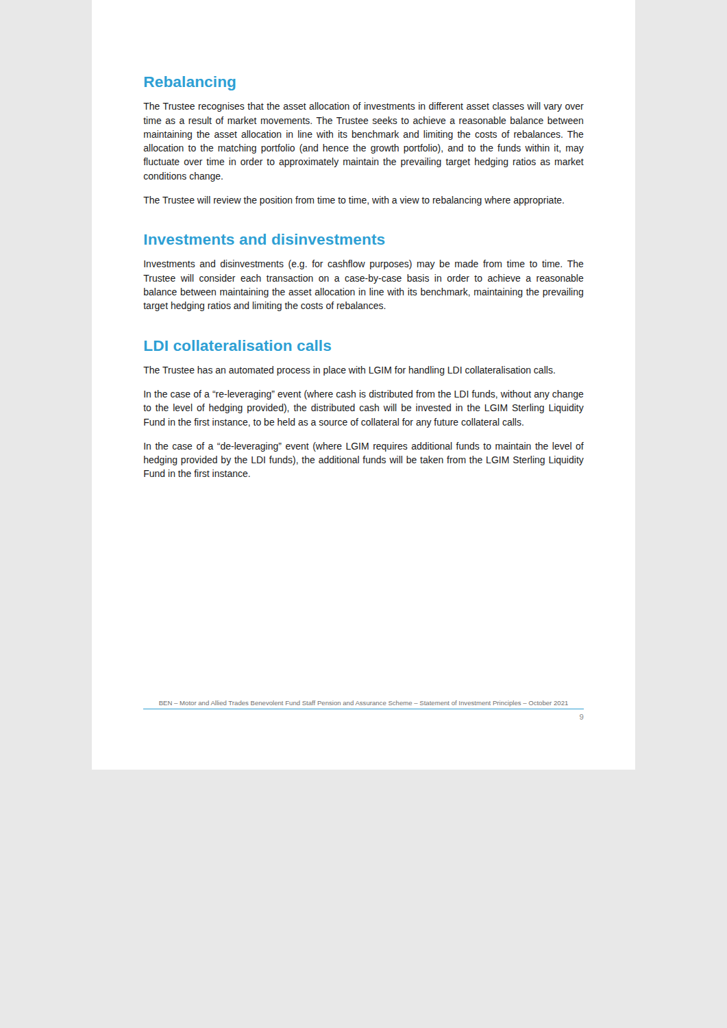Rebalancing
The Trustee recognises that the asset allocation of investments in different asset classes will vary over time as a result of market movements. The Trustee seeks to achieve a reasonable balance between maintaining the asset allocation in line with its benchmark and limiting the costs of rebalances. The allocation to the matching portfolio (and hence the growth portfolio), and to the funds within it, may fluctuate over time in order to approximately maintain the prevailing target hedging ratios as market conditions change.
The Trustee will review the position from time to time, with a view to rebalancing where appropriate.
Investments and disinvestments
Investments and disinvestments (e.g. for cashflow purposes) may be made from time to time. The Trustee will consider each transaction on a case-by-case basis in order to achieve a reasonable balance between maintaining the asset allocation in line with its benchmark, maintaining the prevailing target hedging ratios and limiting the costs of rebalances.
LDI collateralisation calls
The Trustee has an automated process in place with LGIM for handling LDI collateralisation calls.
In the case of a “re-leveraging” event (where cash is distributed from the LDI funds, without any change to the level of hedging provided), the distributed cash will be invested in the LGIM Sterling Liquidity Fund in the first instance, to be held as a source of collateral for any future collateral calls.
In the case of a “de-leveraging” event (where LGIM requires additional funds to maintain the level of hedging provided by the LDI funds), the additional funds will be taken from the LGIM Sterling Liquidity Fund in the first instance.
BEN – Motor and Allied Trades Benevolent Fund Staff Pension and Assurance Scheme – Statement of Investment Principles – October 2021
9